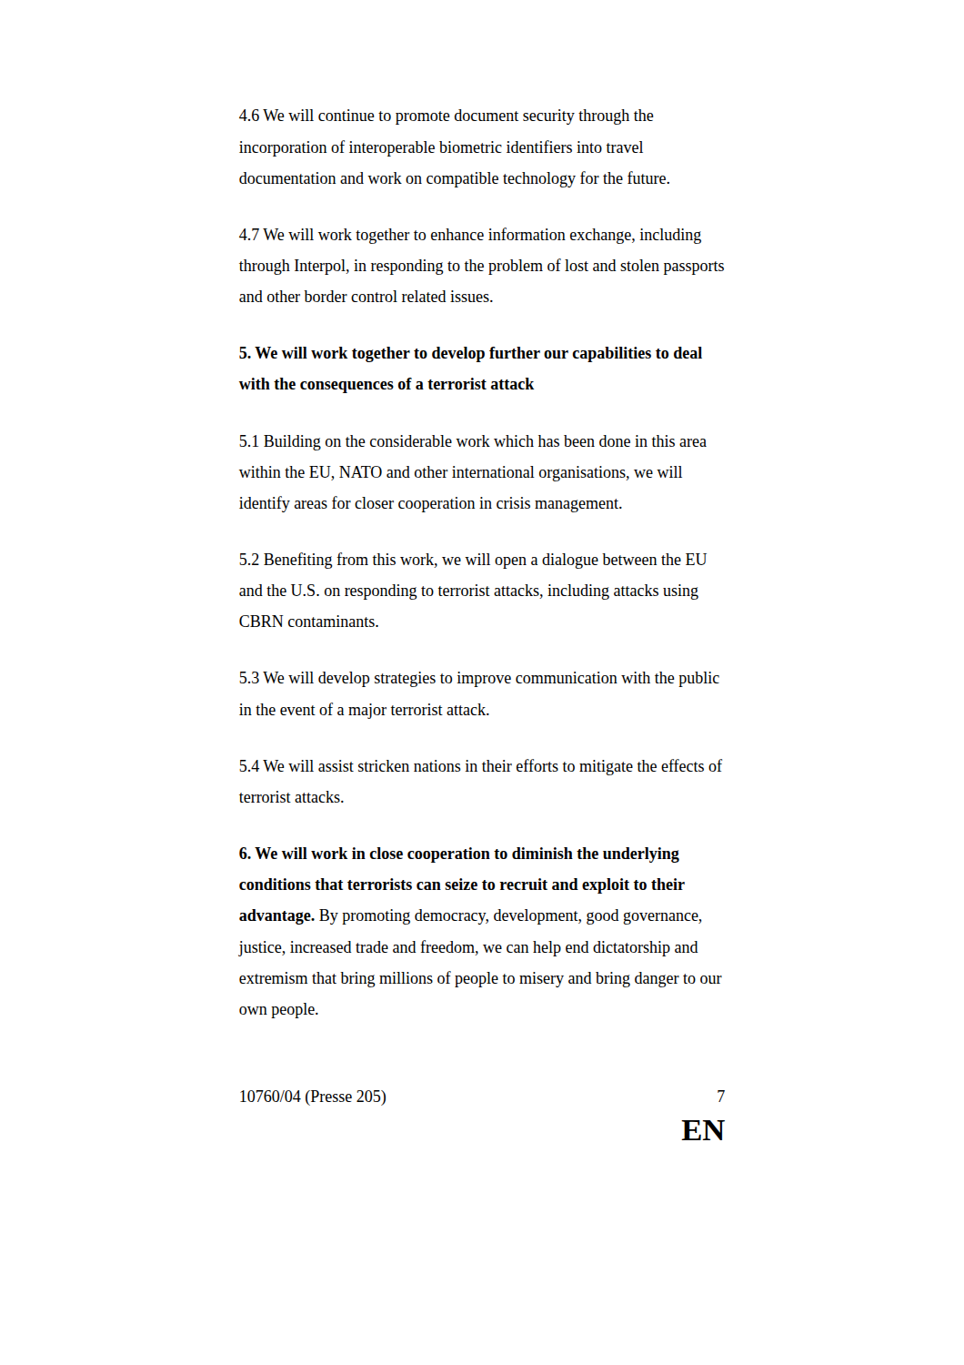4.6 We will continue to promote document security through the incorporation of interoperable biometric identifiers into travel documentation and work on compatible technology for the future.
4.7 We will work together to enhance information exchange, including through Interpol, in responding to the problem of lost and stolen passports and other border control related issues.
5. We will work together to develop further our capabilities to deal with the consequences of a terrorist attack
5.1 Building on the considerable work which has been done in this area within the EU, NATO and other international organisations, we will identify areas for closer cooperation in crisis management.
5.2 Benefiting from this work, we will open a dialogue between the EU and the U.S. on responding to terrorist attacks, including attacks using CBRN contaminants.
5.3 We will develop strategies to improve communication with the public in the event of a major terrorist attack.
5.4 We will assist stricken nations in their efforts to mitigate the effects of terrorist attacks.
6. We will work in close cooperation to diminish the underlying conditions that terrorists can seize to recruit and exploit to their advantage. By promoting democracy, development, good governance, justice, increased trade and freedom, we can help end dictatorship and extremism that bring millions of people to misery and bring danger to our own people.
10760/04 (Presse 205) 7
EN